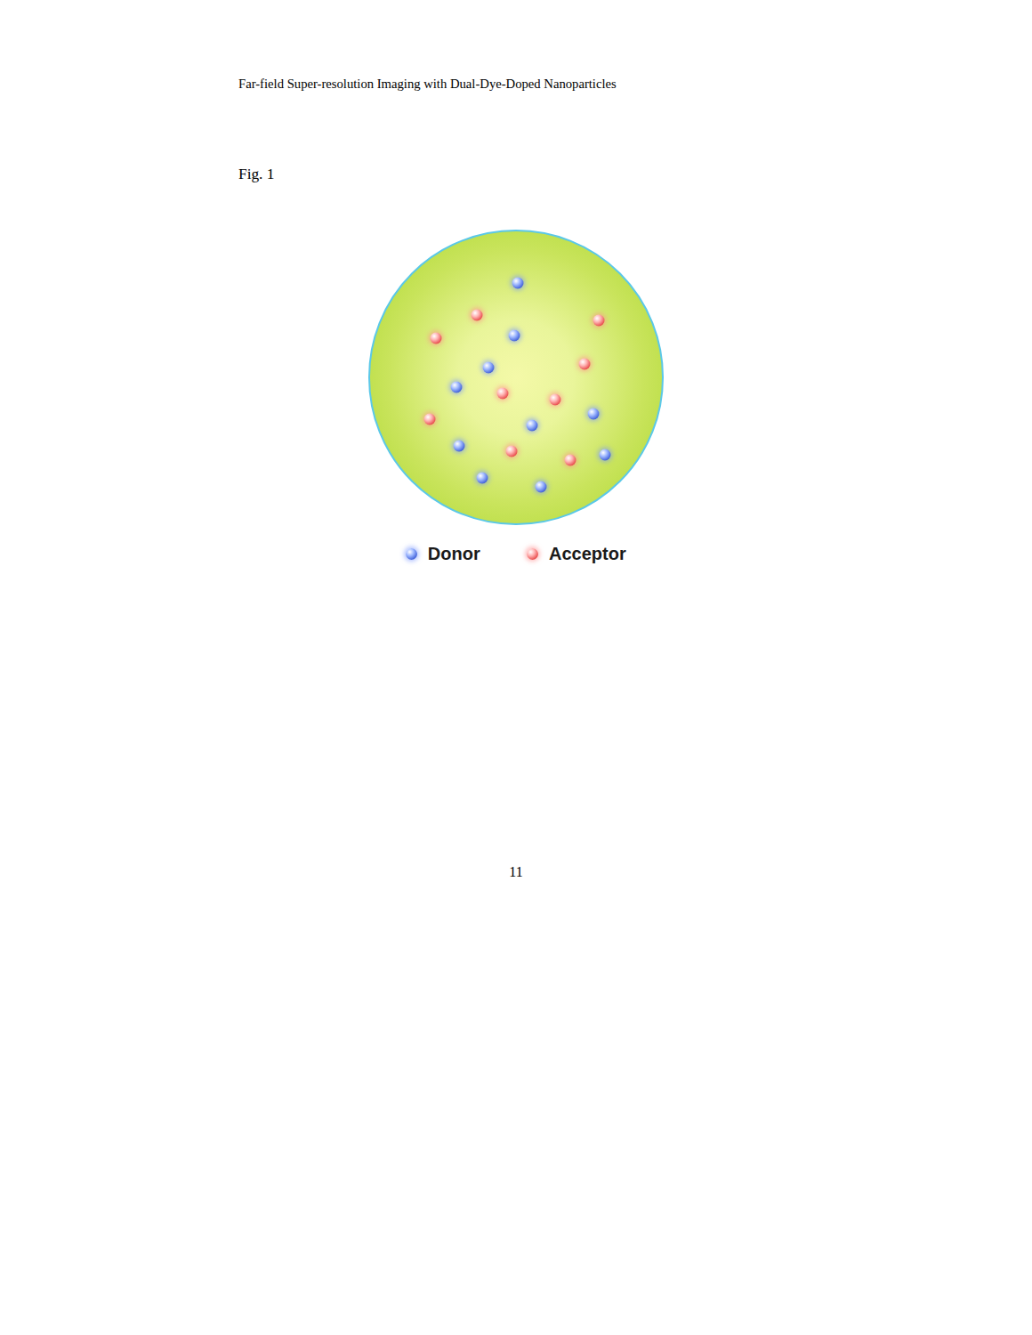Far-field Super-resolution Imaging with Dual-Dye-Doped Nanoparticles
Fig. 1
Donor Acceptor
11